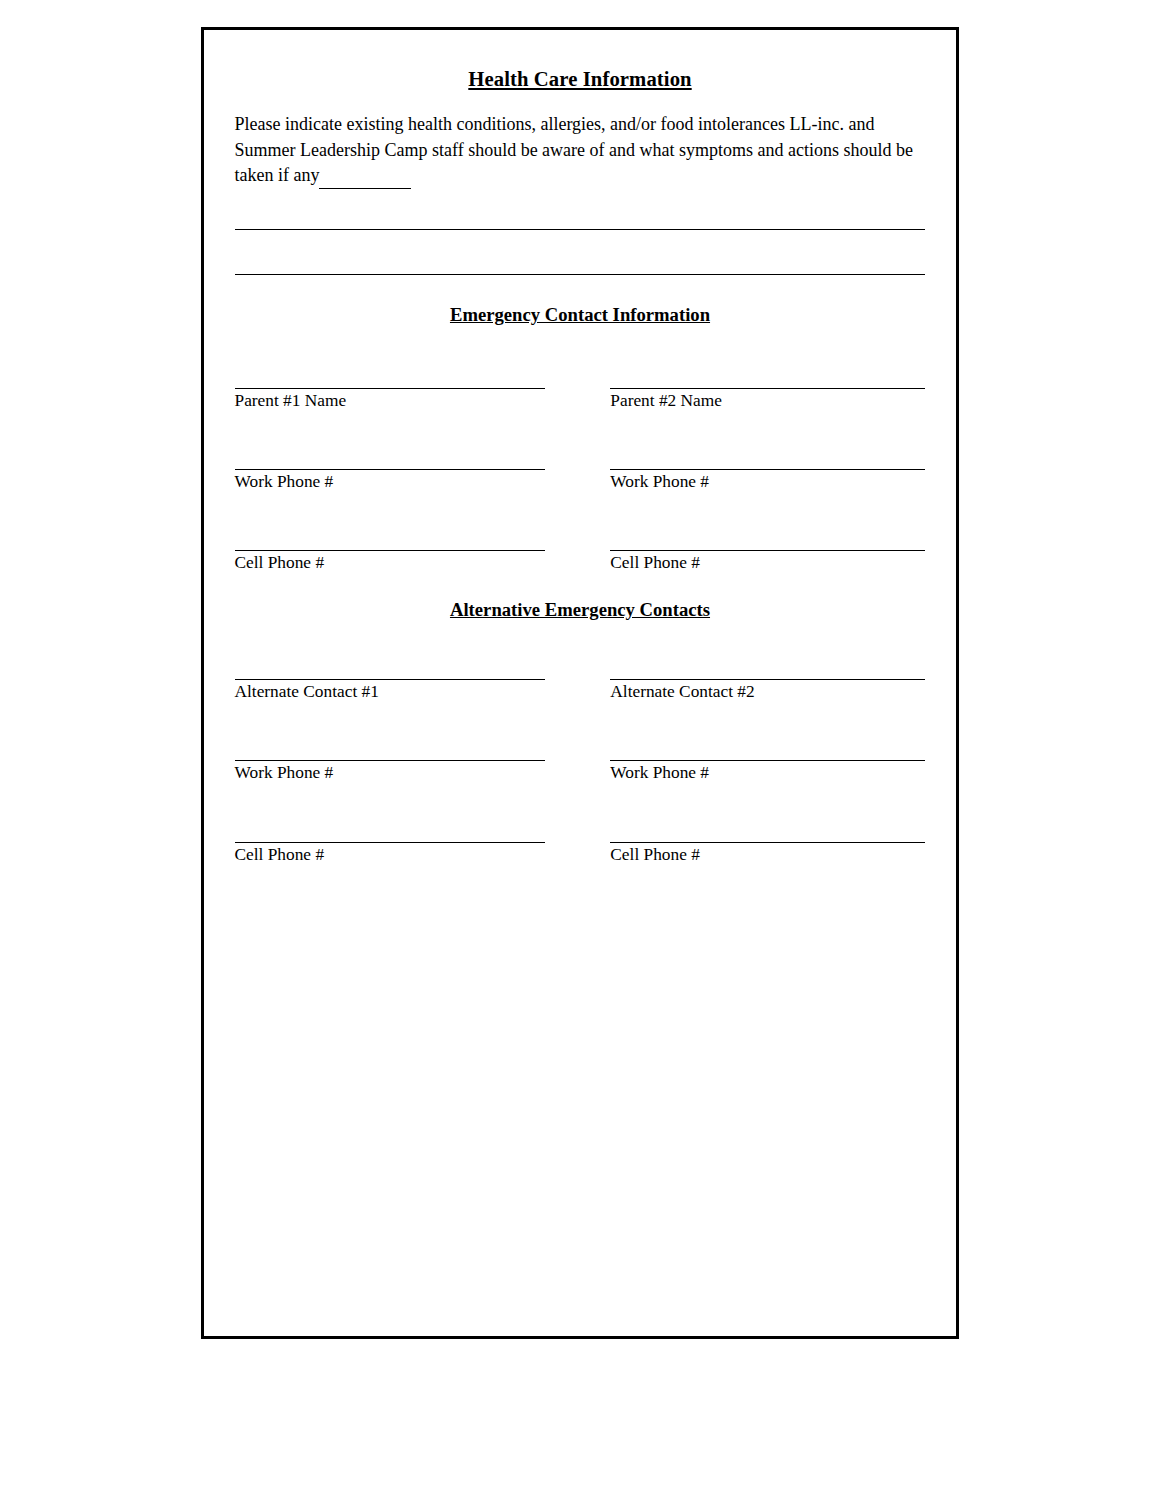Health Care Information
Please indicate existing health conditions, allergies, and/or food intolerances LL-inc. and Summer Leadership Camp staff should be aware of and what symptoms and actions should be taken if any
Emergency Contact Information
| Parent #1 Name Work Phone # Cell Phone # | Parent #2 Name Work Phone # Cell Phone # |
Alternative Emergency Contacts
| Alternate Contact #1 Work Phone # Cell Phone # | Alternate Contact #2 Work Phone # Cell Phone # |